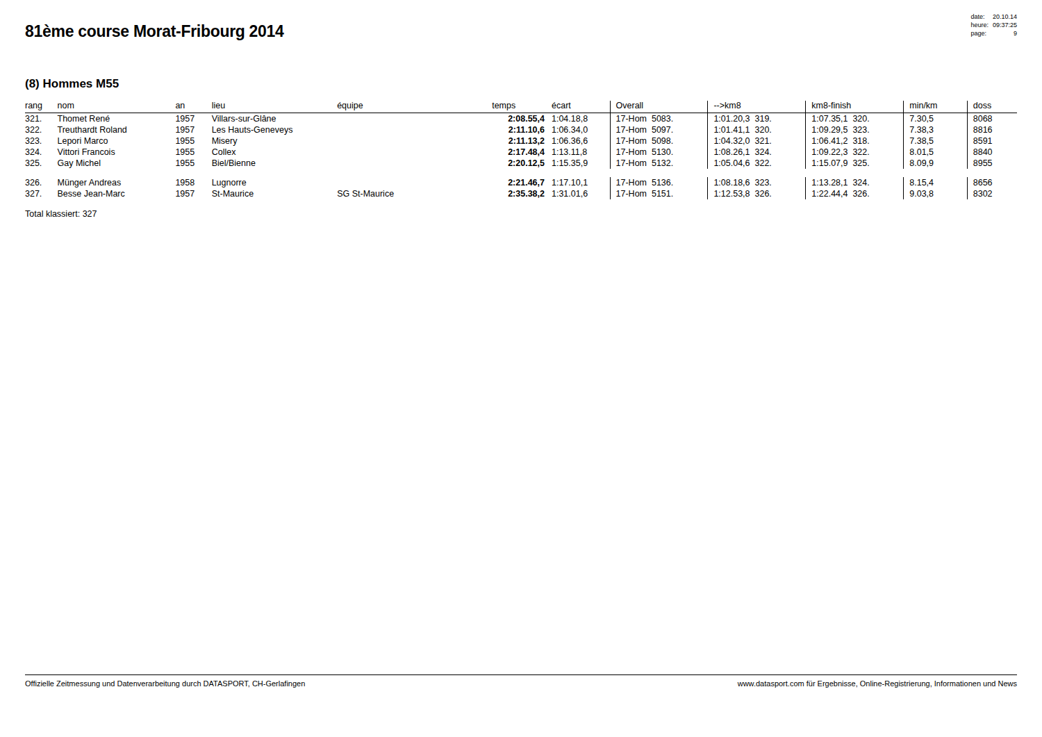| date: | 20.10.14 |
| heure: | 09:37:25 |
| page: | 9 |
81ème course Morat-Fribourg 2014
(8) Hommes M55
| rang | nom | an | lieu | équipe | temps | écart | Overall | -->km8 | km8-finish | min/km | doss |
| --- | --- | --- | --- | --- | --- | --- | --- | --- | --- | --- | --- |
| 321. | Thomet René | 1957 | Villars-sur-Glâne | | 2:08.55,4 | 1:04.18,8 | 17-Hom 5083. | 1:01.20,3 319. | 1:07.35,1 320. | 7.30,5 | 8068 |
| 322. | Treuthardt Roland | 1957 | Les Hauts-Geneveys | | 2:11.10,6 | 1:06.34,0 | 17-Hom 5097. | 1:01.41,1 320. | 1:09.29,5 323. | 7.38,3 | 8816 |
| 323. | Lepori Marco | 1955 | Misery | | 2:11.13,2 | 1:06.36,6 | 17-Hom 5098. | 1:04.32,0 321. | 1:06.41,2 318. | 7.38,5 | 8591 |
| 324. | Vittori Francois | 1955 | Collex | | 2:17.48,4 | 1:13.11,8 | 17-Hom 5130. | 1:08.26,1 324. | 1:09.22,3 322. | 8.01,5 | 8840 |
| 325. | Gay Michel | 1955 | Biel/Bienne | | 2:20.12,5 | 1:15.35,9 | 17-Hom 5132. | 1:05.04,6 322. | 1:15.07,9 325. | 8.09,9 | 8955 |
| 326. | Münger Andreas | 1958 | Lugnorre | | 2:21.46,7 | 1:17.10,1 | 17-Hom 5136. | 1:08.18,6 323. | 1:13.28,1 324. | 8.15,4 | 8656 |
| 327. | Besse Jean-Marc | 1957 | St-Maurice | SG St-Maurice | 2:35.38,2 | 1:31.01,6 | 17-Hom 5151. | 1:12.53,8 326. | 1:22.44,4 326. | 9.03,8 | 8302 |
Total klassiert: 327
Offizielle Zeitmessung und Datenverarbeitung durch DATASPORT, CH-Gerlafingen
www.datasport.com für Ergebnisse, Online-Registrierung, Informationen und News